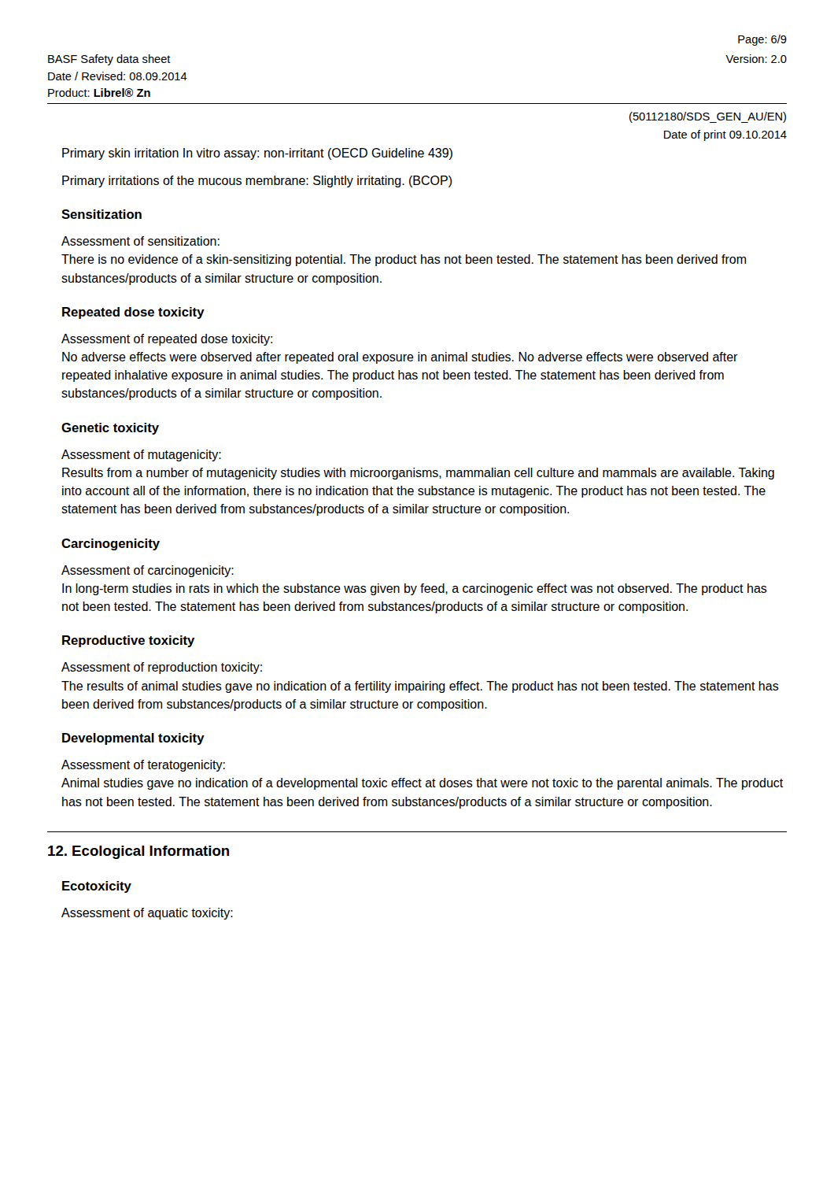Page: 6/9
BASF Safety data sheet
Date / Revised: 08.09.2014
Product: Librel® Zn
Version: 2.0
(50112180/SDS_GEN_AU/EN)
Date of print 09.10.2014
Primary skin irritation In vitro assay: non-irritant (OECD Guideline 439)
Primary irritations of the mucous membrane: Slightly irritating. (BCOP)
Sensitization
Assessment of sensitization:
There is no evidence of a skin-sensitizing potential. The product has not been tested. The statement has been derived from substances/products of a similar structure or composition.
Repeated dose toxicity
Assessment of repeated dose toxicity:
No adverse effects were observed after repeated oral exposure in animal studies. No adverse effects were observed after repeated inhalative exposure in animal studies. The product has not been tested. The statement has been derived from substances/products of a similar structure or composition.
Genetic toxicity
Assessment of mutagenicity:
Results from a number of mutagenicity studies with microorganisms, mammalian cell culture and mammals are available. Taking into account all of the information, there is no indication that the substance is mutagenic. The product has not been tested. The statement has been derived from substances/products of a similar structure or composition.
Carcinogenicity
Assessment of carcinogenicity:
In long-term studies in rats in which the substance was given by feed, a carcinogenic effect was not observed. The product has not been tested. The statement has been derived from substances/products of a similar structure or composition.
Reproductive toxicity
Assessment of reproduction toxicity:
The results of animal studies gave no indication of a fertility impairing effect. The product has not been tested. The statement has been derived from substances/products of a similar structure or composition.
Developmental toxicity
Assessment of teratogenicity:
Animal studies gave no indication of a developmental toxic effect at doses that were not toxic to the parental animals. The product has not been tested. The statement has been derived from substances/products of a similar structure or composition.
12. Ecological Information
Ecotoxicity
Assessment of aquatic toxicity: